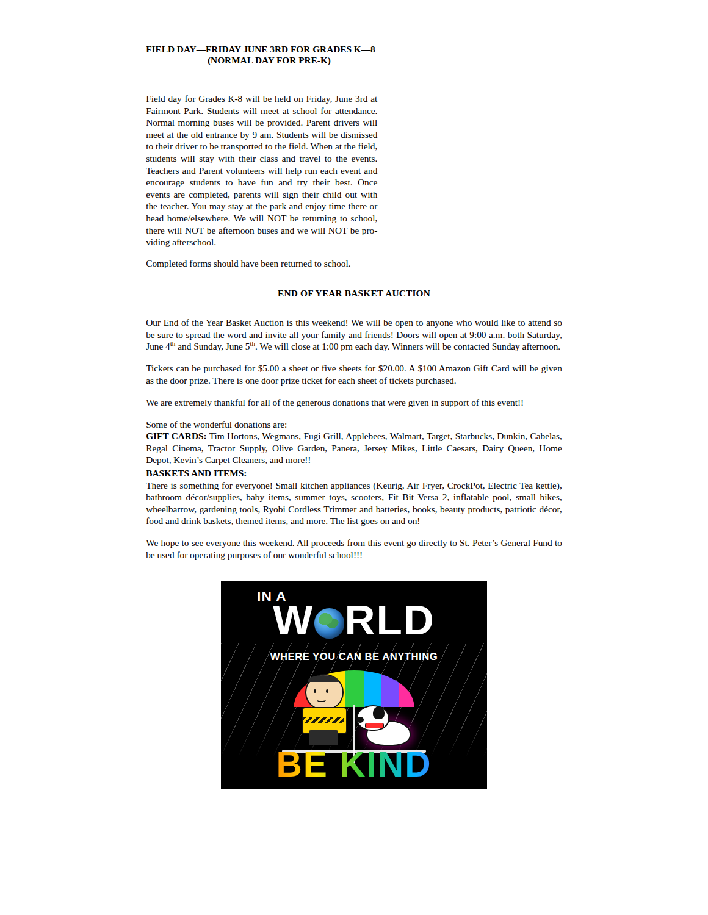FIELD DAY—FRIDAY JUNE 3RD FOR GRADES K—8 (NORMAL DAY FOR PRE-K)
Field day for Grades K-8 will be held on Friday, June 3rd at Fairmont Park. Students will meet at school for attendance. Normal morning buses will be provided. Parent drivers will meet at the old entrance by 9 am. Students will be dismissed to their driver to be transported to the field. When at the field, students will stay with their class and travel to the events. Teachers and Parent volunteers will help run each event and encourage students to have fun and try their best. Once events are completed, parents will sign their child out with the teacher. You may stay at the park and enjoy time there or head home/elsewhere. We will NOT be returning to school, there will NOT be afternoon buses and we will NOT be providing afterschool.
Completed forms should have been returned to school.
End of Year Basket Auction
Our End of the Year Basket Auction is this weekend! We will be open to anyone who would like to attend so be sure to spread the word and invite all your family and friends! Doors will open at 9:00 a.m. both Saturday, June 4th and Sunday, June 5th. We will close at 1:00 pm each day. Winners will be contacted Sunday afternoon.
Tickets can be purchased for $5.00 a sheet or five sheets for $20.00. A $100 Amazon Gift Card will be given as the door prize. There is one door prize ticket for each sheet of tickets purchased.
We are extremely thankful for all of the generous donations that were given in support of this event!!
Some of the wonderful donations are:
GIFT CARDS: Tim Hortons, Wegmans, Fugi Grill, Applebees, Walmart, Target, Starbucks, Dunkin, Cabelas, Regal Cinema, Tractor Supply, Olive Garden, Panera, Jersey Mikes, Little Caesars, Dairy Queen, Home Depot, Kevin’s Carpet Cleaners, and more!!
BASKETS AND ITEMS:
There is something for everyone! Small kitchen appliances (Keurig, Air Fryer, CrockPot, Electric Tea kettle), bathroom décor/supplies, baby items, summer toys, scooters, Fit Bit Versa 2, inflatable pool, small bikes, wheelbarrow, gardening tools, Ryobi Cordless Trimmer and batteries, books, beauty products, patriotic décor, food and drink baskets, themed items, and more. The list goes on and on!
We hope to see everyone this weekend. All proceeds from this event go directly to St. Peter’s General Fund to be used for operating purposes of our wonderful school!!!
IN A
W RLD
WHERE YOU CAN BE ANYTHING
BE KIND